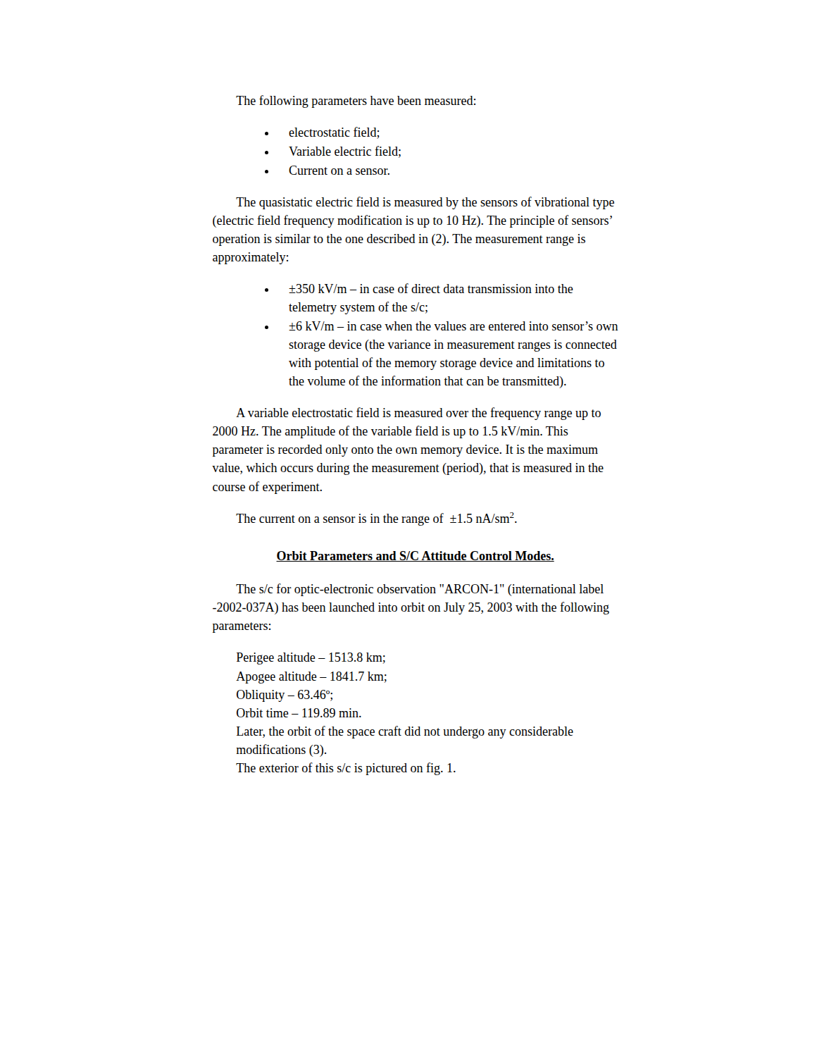The following parameters have been measured:
electrostatic field;
Variable electric field;
Current on a sensor.
The quasistatic electric field is measured by the sensors of vibrational type (electric field frequency modification is up to 10 Hz). The principle of sensors’ operation is similar to the one described in (2). The measurement range is approximately:
±350 kV/m – in case of direct data transmission into the telemetry system of the s/c;
±6 kV/m – in case when the values are entered into sensor’s own storage device (the variance in measurement ranges is connected with potential of the memory storage device and limitations to the volume of the information that can be transmitted).
A variable electrostatic field is measured over the frequency range up to 2000 Hz. The amplitude of the variable field is up to 1.5 kV/min. This parameter is recorded only onto the own memory device. It is the maximum value, which occurs during the measurement (period), that is measured in the course of experiment.
The current on a sensor is in the range of ±1.5 nA/sm2.
Orbit Parameters and S/C Attitude Control Modes.
The s/c for optic-electronic observation "ARCON-1" (international label -2002-037A) has been launched into orbit on July 25, 2003 with the following parameters:
Perigee altitude – 1513.8 km;
Apogee altitude – 1841.7 km;
Obliquity – 63.46º;
Orbit time – 119.89 min.
Later, the orbit of the space craft did not undergo any considerable modifications (3).
The exterior of this s/c is pictured on fig. 1.